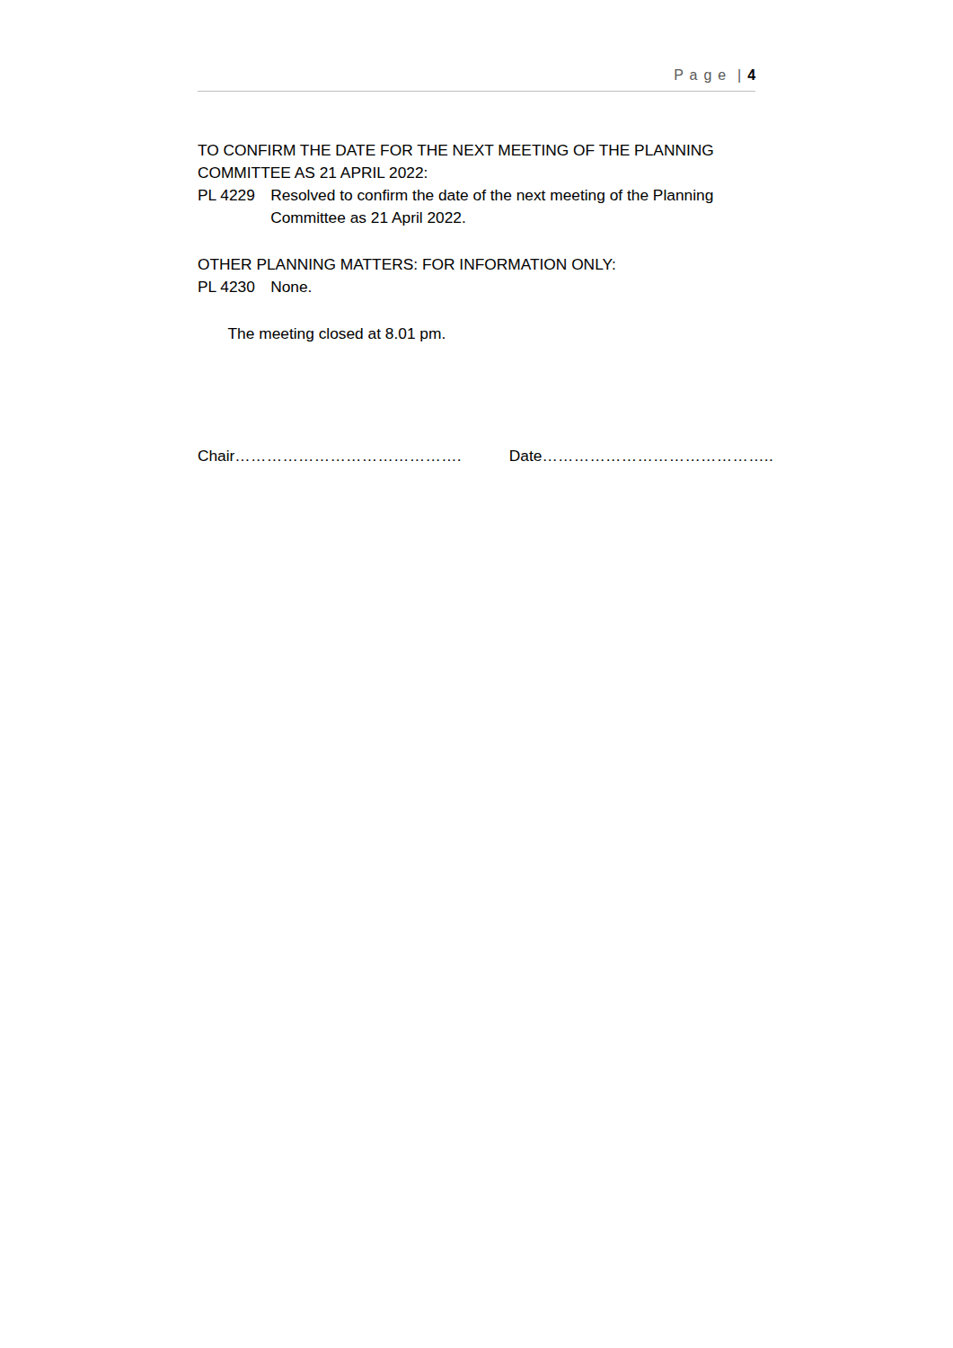P a g e | 4
TO CONFIRM THE DATE FOR THE NEXT MEETING OF THE PLANNING COMMITTEE AS 21 APRIL 2022:
PL 4229 Resolved to confirm the date of the next meeting of the Planning Committee as 21 April 2022.
OTHER PLANNING MATTERS: FOR INFORMATION ONLY:
PL 4230 None.
The meeting closed at 8.01 pm.
Chair……………………………………. Date……………………………………..